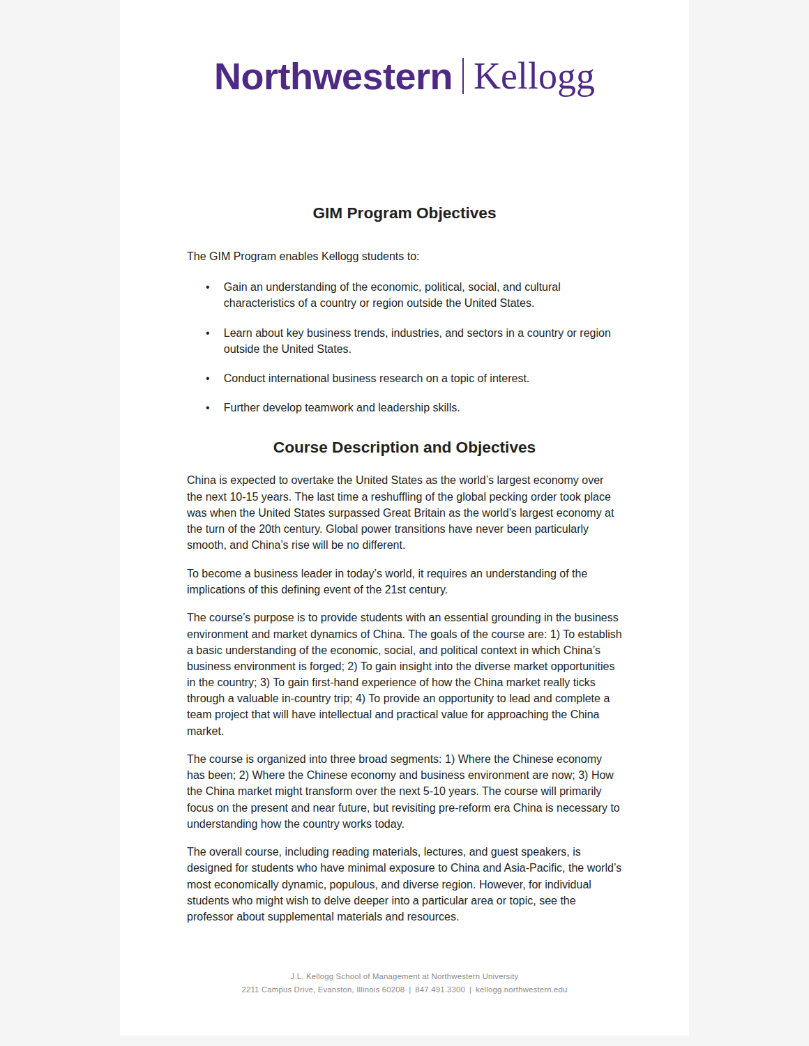Northwestern Kellogg
GIM Program Objectives
The GIM Program enables Kellogg students to:
Gain an understanding of the economic, political, social, and cultural characteristics of a country or region outside the United States.
Learn about key business trends, industries, and sectors in a country or region outside the United States.
Conduct international business research on a topic of interest.
Further develop teamwork and leadership skills.
Course Description and Objectives
China is expected to overtake the United States as the world’s largest economy over the next 10-15 years. The last time a reshuffling of the global pecking order took place was when the United States surpassed Great Britain as the world’s largest economy at the turn of the 20th century. Global power transitions have never been particularly smooth, and China’s rise will be no different.
To become a business leader in today’s world, it requires an understanding of the implications of this defining event of the 21st century.
The course’s purpose is to provide students with an essential grounding in the business environment and market dynamics of China. The goals of the course are: 1) To establish a basic understanding of the economic, social, and political context in which China’s business environment is forged; 2) To gain insight into the diverse market opportunities in the country; 3) To gain first-hand experience of how the China market really ticks through a valuable in-country trip; 4) To provide an opportunity to lead and complete a team project that will have intellectual and practical value for approaching the China market.
The course is organized into three broad segments: 1) Where the Chinese economy has been; 2) Where the Chinese economy and business environment are now; 3) How the China market might transform over the next 5-10 years. The course will primarily focus on the present and near future, but revisiting pre-reform era China is necessary to understanding how the country works today.
The overall course, including reading materials, lectures, and guest speakers, is designed for students who have minimal exposure to China and Asia-Pacific, the world’s most economically dynamic, populous, and diverse region. However, for individual students who might wish to delve deeper into a particular area or topic, see the professor about supplemental materials and resources.
J.L. Kellogg School of Management at Northwestern University
2211 Campus Drive, Evanston, Illinois 60208|847.491.3300|kellogg.northwestern.edu